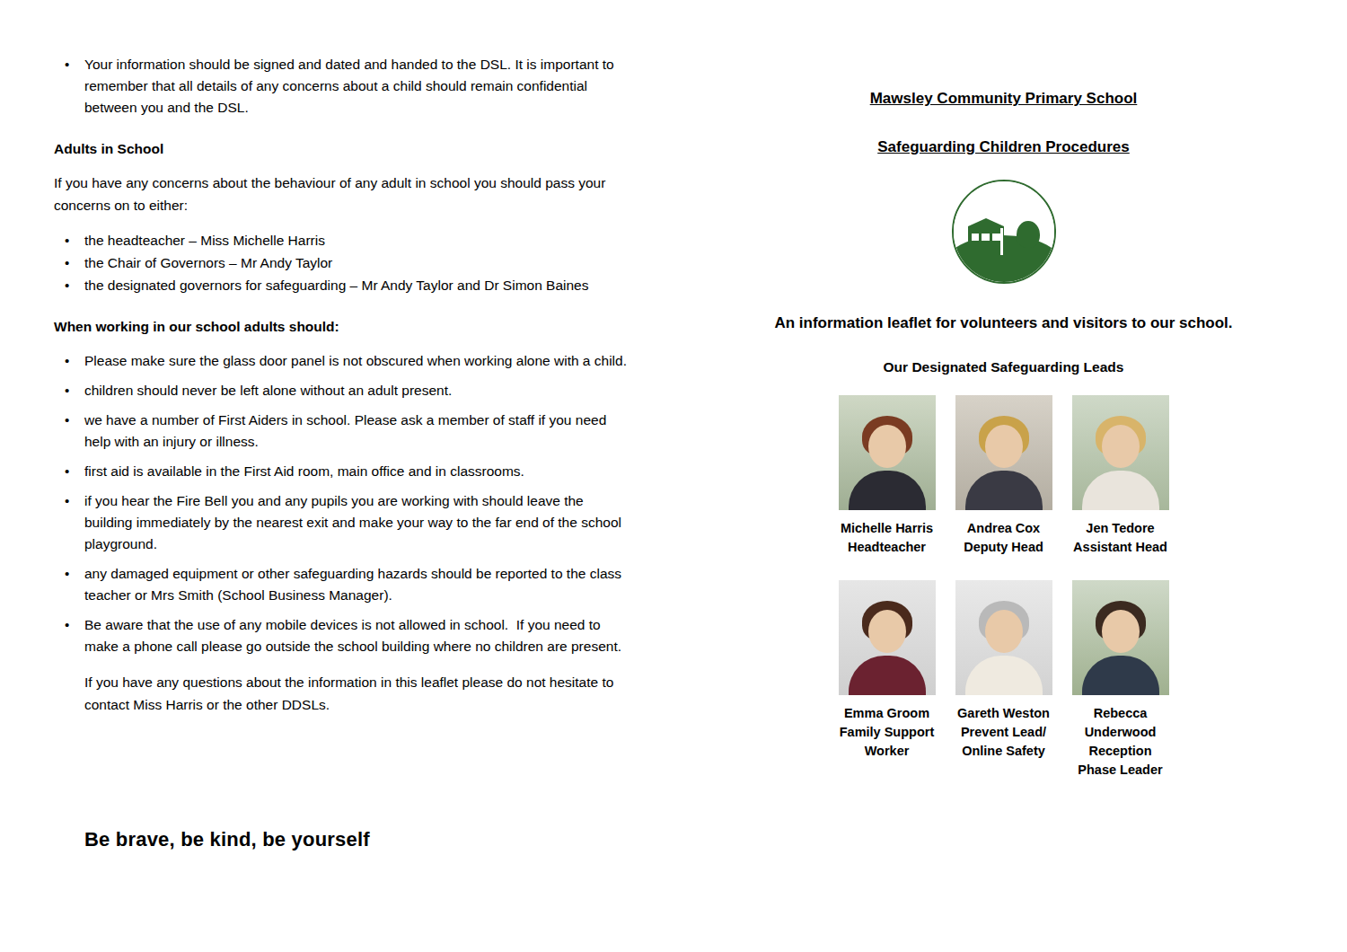Your information should be signed and dated and handed to the DSL. It is important to remember that all details of any concerns about a child should remain confidential between you and the DSL.
Adults in School
If you have any concerns about the behaviour of any adult in school you should pass your concerns on to either:
the headteacher – Miss Michelle Harris
the Chair of Governors – Mr Andy Taylor
the designated governors for safeguarding – Mr Andy Taylor and Dr Simon Baines
When working in our school adults should:
Please make sure the glass door panel is not obscured when working alone with a child.
children should never be left alone without an adult present.
we have a number of First Aiders in school. Please ask a member of staff if you need help with an injury or illness.
first aid is available in the First Aid room, main office and in classrooms.
if you hear the Fire Bell you and any pupils you are working with should leave the building immediately by the nearest exit and make your way to the far end of the school playground.
any damaged equipment or other safeguarding hazards should be reported to the class teacher or Mrs Smith (School Business Manager).
Be aware that the use of any mobile devices is not allowed in school. If you need to make a phone call please go outside the school building where no children are present.
If you have any questions about the information in this leaflet please do not hesitate to contact Miss Harris or the other DDSLs.
Be brave, be kind, be yourself
Mawsley Community Primary School
Safeguarding Children Procedures
An information leaflet for volunteers and visitors to our school.
Our Designated Safeguarding Leads
Michelle Harris Headteacher
Andrea Cox Deputy Head
Jen Tedore Assistant Head
Emma Groom Family Support Worker
Gareth Weston Prevent Lead/ Online Safety
Rebecca Underwood Reception Phase Leader